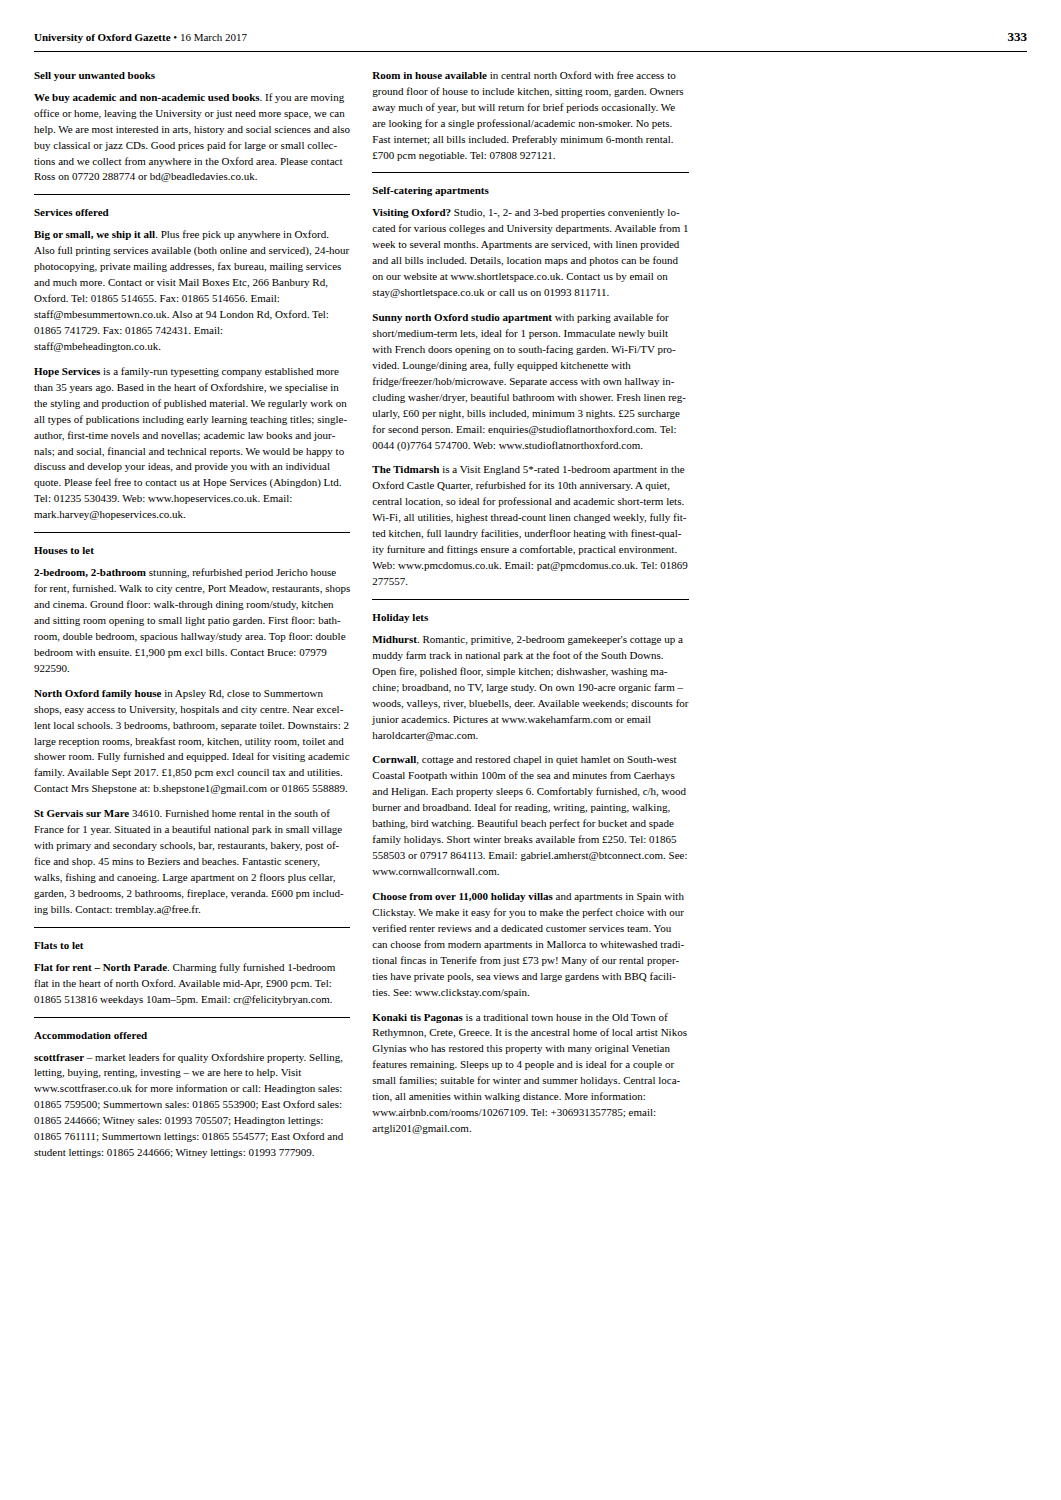University of Oxford Gazette • 16 March 2017
333
Sell your unwanted books
We buy academic and non-academic used books. If you are moving office or home, leaving the University or just need more space, we can help. We are most interested in arts, history and social sciences and also buy classical or jazz CDs. Good prices paid for large or small collections and we collect from anywhere in the Oxford area. Please contact Ross on 07720 288774 or bd@beadledavies.co.uk.
Services offered
Big or small, we ship it all. Plus free pick up anywhere in Oxford. Also full printing services available (both online and serviced), 24-hour photocopying, private mailing addresses, fax bureau, mailing services and much more. Contact or visit Mail Boxes Etc, 266 Banbury Rd, Oxford. Tel: 01865 514655. Fax: 01865 514656. Email: staff@mbesummertown.co.uk. Also at 94 London Rd, Oxford. Tel: 01865 741729. Fax: 01865 742431. Email: staff@mbeheadington.co.uk.
Hope Services is a family-run typesetting company established more than 35 years ago. Based in the heart of Oxfordshire, we specialise in the styling and production of published material. We regularly work on all types of publications including early learning teaching titles; single-author, first-time novels and novellas; academic law books and journals; and social, financial and technical reports. We would be happy to discuss and develop your ideas, and provide you with an individual quote. Please feel free to contact us at Hope Services (Abingdon) Ltd. Tel: 01235 530439. Web: www.hopeservices.co.uk. Email: mark.harvey@hopeservices.co.uk.
Houses to let
2-bedroom, 2-bathroom stunning, refurbished period Jericho house for rent, furnished. Walk to city centre, Port Meadow, restaurants, shops and cinema. Ground floor: walk-through dining room/study, kitchen and sitting room opening to small light patio garden. First floor: bathroom, double bedroom, spacious hallway/study area. Top floor: double bedroom with ensuite. £1,900 pm excl bills. Contact Bruce: 07979 922590.
North Oxford family house in Apsley Rd, close to Summertown shops, easy access to University, hospitals and city centre. Near excellent local schools. 3 bedrooms, bathroom, separate toilet. Downstairs: 2 large reception rooms, breakfast room, kitchen, utility room, toilet and shower room. Fully furnished and equipped. Ideal for visiting academic family. Available Sept 2017. £1,850 pcm excl council tax and utilities. Contact Mrs Shepstone at: b.shepstone1@gmail.com or 01865 558889.
St Gervais sur Mare 34610. Furnished home rental in the south of France for 1 year. Situated in a beautiful national park in small village with primary and secondary schools, bar, restaurants, bakery, post office and shop. 45 mins to Beziers and beaches. Fantastic scenery, walks, fishing and canoeing. Large apartment on 2 floors plus cellar, garden, 3 bedrooms, 2 bathrooms, fireplace, veranda. £600 pm including bills. Contact: tremblay.a@free.fr.
Flats to let
Flat for rent – North Parade. Charming fully furnished 1-bedroom flat in the heart of north Oxford. Available mid-Apr, £900 pcm. Tel: 01865 513816 weekdays 10am–5pm. Email: cr@felicitybryan.com.
Accommodation offered
scottfraser – market leaders for quality Oxfordshire property. Selling, letting, buying, renting, investing – we are here to help. Visit www.scottfraser.co.uk for more information or call: Headington sales: 01865 759500; Summertown sales: 01865 553900; East Oxford sales: 01865 244666; Witney sales: 01993 705507; Headington lettings: 01865 761111; Summertown lettings: 01865 554577; East Oxford and student lettings: 01865 244666; Witney lettings: 01993 777909.
Room in house available in central north Oxford with free access to ground floor of house to include kitchen, sitting room, garden. Owners away much of year, but will return for brief periods occasionally. We are looking for a single professional/academic non-smoker. No pets. Fast internet; all bills included. Preferably minimum 6-month rental. £700 pcm negotiable. Tel: 07808 927121.
Self-catering apartments
Visiting Oxford? Studio, 1-, 2- and 3-bed properties conveniently located for various colleges and University departments. Available from 1 week to several months. Apartments are serviced, with linen provided and all bills included. Details, location maps and photos can be found on our website at www.shortletspace.co.uk. Contact us by email on stay@shortletspace.co.uk or call us on 01993 811711.
Sunny north Oxford studio apartment with parking available for short/medium-term lets, ideal for 1 person. Immaculate newly built with French doors opening on to south-facing garden. Wi-Fi/TV provided. Lounge/dining area, fully equipped kitchenette with fridge/freezer/hob/microwave. Separate access with own hallway including washer/dryer, beautiful bathroom with shower. Fresh linen regularly, £60 per night, bills included, minimum 3 nights. £25 surcharge for second person. Email: enquiries@studioflatnorthoxford.com. Tel: 0044 (0)7764 574700. Web: www.studioflatnorthoxford.com.
The Tidmarsh is a Visit England 5*-rated 1-bedroom apartment in the Oxford Castle Quarter, refurbished for its 10th anniversary. A quiet, central location, so ideal for professional and academic short-term lets. Wi-Fi, all utilities, highest thread-count linen changed weekly, fully fitted kitchen, full laundry facilities, underfloor heating with finest-quality furniture and fittings ensure a comfortable, practical environment. Web: www.pmcdomus.co.uk. Email: pat@pmcdomus.co.uk. Tel: 01869 277557.
Holiday lets
Midhurst. Romantic, primitive, 2-bedroom gamekeeper's cottage up a muddy farm track in national park at the foot of the South Downs. Open fire, polished floor, simple kitchen; dishwasher, washing machine; broadband, no TV, large study. On own 190-acre organic farm – woods, valleys, river, bluebells, deer. Available weekends; discounts for junior academics. Pictures at www.wakehamfarm.com or email haroldcarter@mac.com.
Cornwall, cottage and restored chapel in quiet hamlet on South-west Coastal Footpath within 100m of the sea and minutes from Caerhays and Heligan. Each property sleeps 6. Comfortably furnished, c/h, wood burner and broadband. Ideal for reading, writing, painting, walking, bathing, bird watching. Beautiful beach perfect for bucket and spade family holidays. Short winter breaks available from £250. Tel: 01865 558503 or 07917 864113. Email: gabriel.amherst@btconnect.com. See: www.cornwallcornwall.com.
Choose from over 11,000 holiday villas and apartments in Spain with Clickstay. We make it easy for you to make the perfect choice with our verified renter reviews and a dedicated customer services team. You can choose from modern apartments in Mallorca to whitewashed traditional fincas in Tenerife from just £73 pw! Many of our rental properties have private pools, sea views and large gardens with BBQ facilities. See: www.clickstay.com/spain.
Konaki tis Pagonas is a traditional town house in the Old Town of Rethymnon, Crete, Greece. It is the ancestral home of local artist Nikos Glynias who has restored this property with many original Venetian features remaining. Sleeps up to 4 people and is ideal for a couple or small families; suitable for winter and summer holidays. Central location, all amenities within walking distance. More information: www.airbnb.com/rooms/10267109. Tel: +306931357785; email: artgli201@gmail.com.